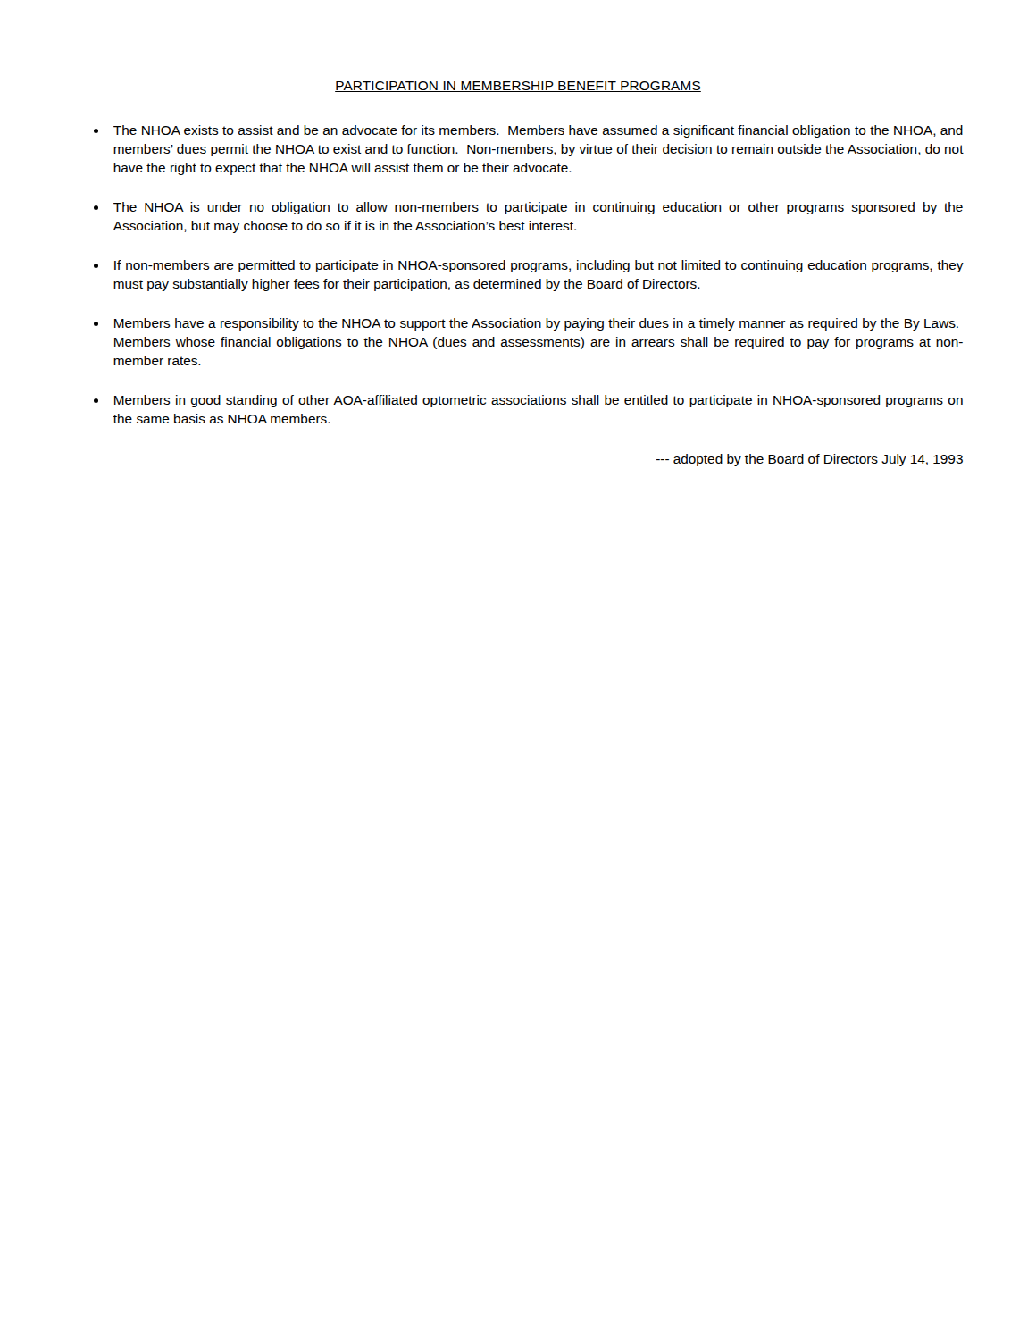PARTICIPATION IN MEMBERSHIP BENEFIT PROGRAMS
The NHOA exists to assist and be an advocate for its members. Members have assumed a significant financial obligation to the NHOA, and members’ dues permit the NHOA to exist and to function. Non-members, by virtue of their decision to remain outside the Association, do not have the right to expect that the NHOA will assist them or be their advocate.
The NHOA is under no obligation to allow non-members to participate in continuing education or other programs sponsored by the Association, but may choose to do so if it is in the Association’s best interest.
If non-members are permitted to participate in NHOA-sponsored programs, including but not limited to continuing education programs, they must pay substantially higher fees for their participation, as determined by the Board of Directors.
Members have a responsibility to the NHOA to support the Association by paying their dues in a timely manner as required by the By Laws. Members whose financial obligations to the NHOA (dues and assessments) are in arrears shall be required to pay for programs at non-member rates.
Members in good standing of other AOA-affiliated optometric associations shall be entitled to participate in NHOA-sponsored programs on the same basis as NHOA members.
--- adopted by the Board of Directors July 14, 1993